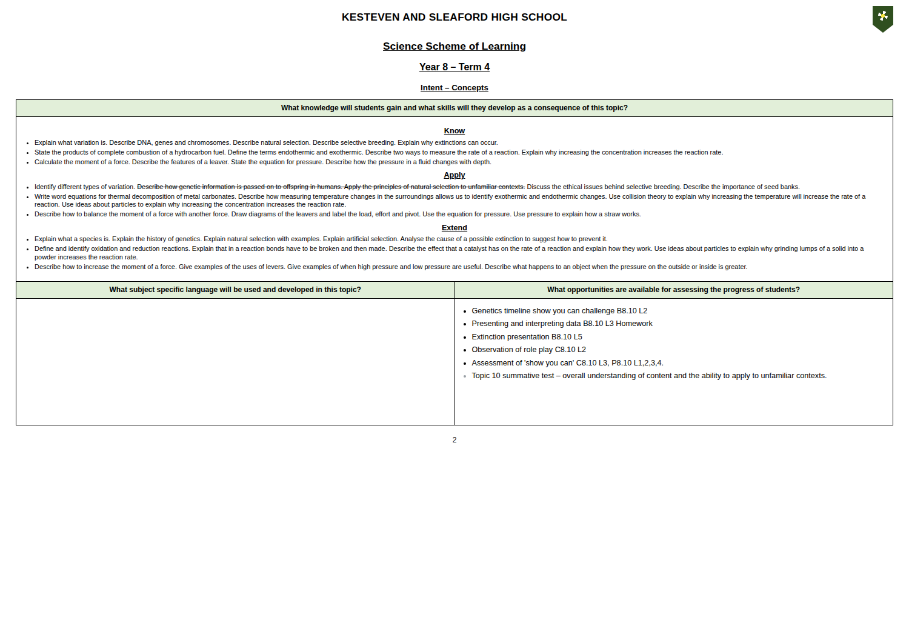KESTEVEN AND SLEAFORD HIGH SCHOOL
Science Scheme of Learning
Year 8 – Term 4
Intent – Concepts
| What knowledge will students gain and what skills will they develop as a consequence of this topic? |
| Know Explain what variation is. Describe DNA, genes and chromosomes. Describe natural selection. Describe selective breeding. Explain why extinctions can occur. State the products of complete combustion of a hydrocarbon fuel. Define the terms endothermic and exothermic. Describe two ways to measure the rate of a reaction. Explain why increasing the concentration increases the reaction rate. Calculate the moment of a force. Describe the features of a leaver. State the equation for pressure. Describe how the pressure in a fluid changes with depth. Apply Identify different types of variation. Describe how genetic information is passed on to offspring in humans. Apply the principles of natural selection to unfamiliar contexts. Discuss the ethical issues behind selective breeding. Describe the importance of seed banks. Write word equations for thermal decomposition of metal carbonates. Describe how measuring temperature changes in the surroundings allows us to identify exothermic and endothermic changes. Use collision theory to explain why increasing the temperature will increase the rate of a reaction. Use ideas about particles to explain why increasing the concentration increases the reaction rate. Describe how to balance the moment of a force with another force. Draw diagrams of the leavers and label the load, effort and pivot. Use the equation for pressure. Use pressure to explain how a straw works. Extend Explain what a species is. Explain the history of genetics. Explain natural selection with examples. Explain artificial selection. Analyse the cause of a possible extinction to suggest how to prevent it. Define and identify oxidation and reduction reactions. Explain that in a reaction bonds have to be broken and then made. Describe the effect that a catalyst has on the rate of a reaction and explain how they work. Use ideas about particles to explain why grinding lumps of a solid into a powder increases the reaction rate. Describe how to increase the moment of a force. Give examples of the uses of levers. Give examples of when high pressure and low pressure are useful. Describe what happens to an object when the pressure on the outside or inside is greater. |
| What subject specific language will be used and developed in this topic? | What opportunities are available for assessing the progress of students? |
| | Genetics timeline show you can challenge B8.10 L2 Presenting and interpreting data B8.10 L3 Homework Extinction presentation B8.10 L5 Observation of role play C8.10 L2 Assessment of 'show you can' C8.10 L3, P8.10 L1,2,3,4. Topic 10 summative test – overall understanding of content and the ability to apply to unfamiliar contexts. |
2